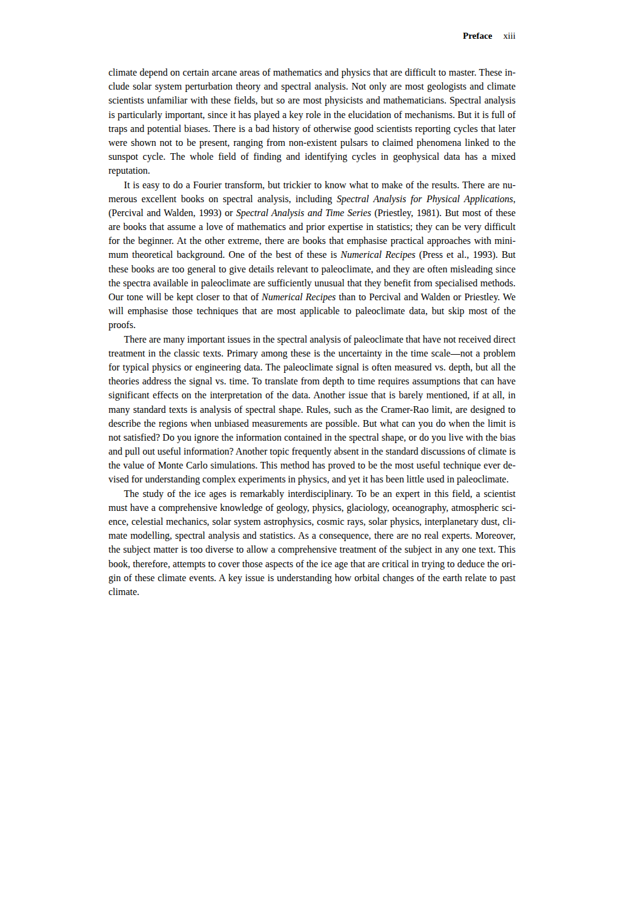Preface xiii
climate depend on certain arcane areas of mathematics and physics that are difficult to master. These include solar system perturbation theory and spectral analysis. Not only are most geologists and climate scientists unfamiliar with these fields, but so are most physicists and mathematicians. Spectral analysis is particularly important, since it has played a key role in the elucidation of mechanisms. But it is full of traps and potential biases. There is a bad history of otherwise good scientists reporting cycles that later were shown not to be present, ranging from non-existent pulsars to claimed phenomena linked to the sunspot cycle. The whole field of finding and identifying cycles in geophysical data has a mixed reputation.
It is easy to do a Fourier transform, but trickier to know what to make of the results. There are numerous excellent books on spectral analysis, including Spectral Analysis for Physical Applications, (Percival and Walden, 1993) or Spectral Analysis and Time Series (Priestley, 1981). But most of these are books that assume a love of mathematics and prior expertise in statistics; they can be very difficult for the beginner. At the other extreme, there are books that emphasise practical approaches with minimum theoretical background. One of the best of these is Numerical Recipes (Press et al., 1993). But these books are too general to give details relevant to paleoclimate, and they are often misleading since the spectra available in paleoclimate are sufficiently unusual that they benefit from specialised methods. Our tone will be kept closer to that of Numerical Recipes than to Percival and Walden or Priestley. We will emphasise those techniques that are most applicable to paleoclimate data, but skip most of the proofs.
There are many important issues in the spectral analysis of paleoclimate that have not received direct treatment in the classic texts. Primary among these is the uncertainty in the time scale—not a problem for typical physics or engineering data. The paleoclimate signal is often measured vs. depth, but all the theories address the signal vs. time. To translate from depth to time requires assumptions that can have significant effects on the interpretation of the data. Another issue that is barely mentioned, if at all, in many standard texts is analysis of spectral shape. Rules, such as the Cramer-Rao limit, are designed to describe the regions when unbiased measurements are possible. But what can you do when the limit is not satisfied? Do you ignore the information contained in the spectral shape, or do you live with the bias and pull out useful information? Another topic frequently absent in the standard discussions of climate is the value of Monte Carlo simulations. This method has proved to be the most useful technique ever devised for understanding complex experiments in physics, and yet it has been little used in paleoclimate.
The study of the ice ages is remarkably interdisciplinary. To be an expert in this field, a scientist must have a comprehensive knowledge of geology, physics, glaciology, oceanography, atmospheric science, celestial mechanics, solar system astrophysics, cosmic rays, solar physics, interplanetary dust, climate modelling, spectral analysis and statistics. As a consequence, there are no real experts. Moreover, the subject matter is too diverse to allow a comprehensive treatment of the subject in any one text. This book, therefore, attempts to cover those aspects of the ice age that are critical in trying to deduce the origin of these climate events. A key issue is understanding how orbital changes of the earth relate to past climate.